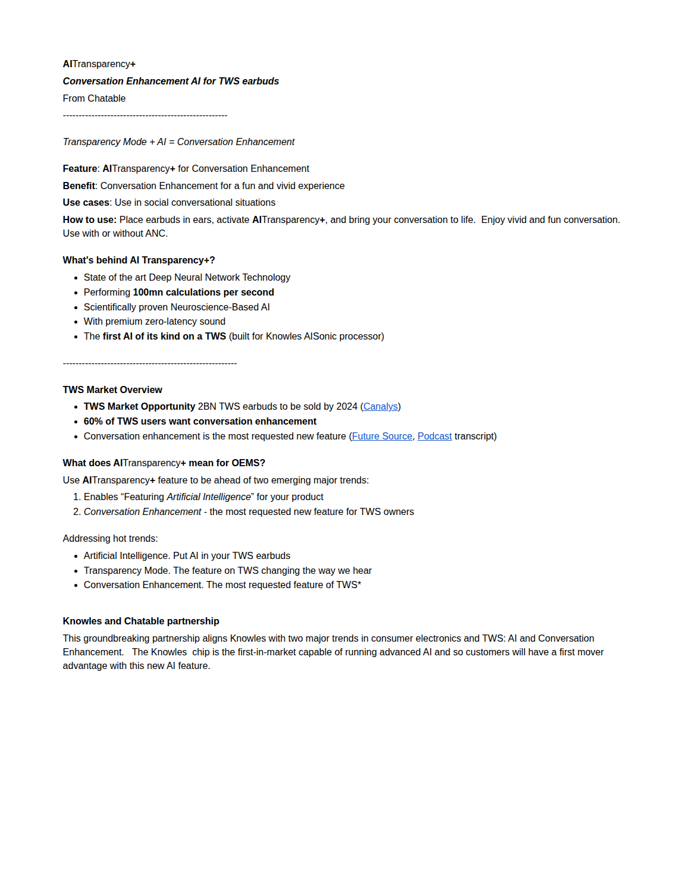AITransparency+
Conversation Enhancement AI for TWS earbuds
From Chatable
----------------------------------------------------
Transparency Mode + AI = Conversation Enhancement
Feature: AITransparency+ for Conversation Enhancement
Benefit: Conversation Enhancement for a fun and vivid experience
Use cases: Use in social conversational situations
How to use: Place earbuds in ears, activate AITransparency+, and bring your conversation to life. Enjoy vivid and fun conversation. Use with or without ANC.
What's behind AI Transparency+?
State of the art Deep Neural Network Technology
Performing 100mn calculations per second
Scientifically proven Neuroscience-Based AI
With premium zero-latency sound
The first AI of its kind on a TWS (built for Knowles AISonic processor)
-------------------------------------------------------
TWS Market Overview
TWS Market Opportunity 2BN TWS earbuds to be sold by 2024 (Canalys)
60% of TWS users want conversation enhancement
Conversation enhancement is the most requested new feature (Future Source, Podcast transcript)
What does AITransparency+ mean for OEMS?
Use AITransparency+ feature to be ahead of two emerging major trends:
Enables “Featuring Artificial Intelligence” for your product
Conversation Enhancement - the most requested new feature for TWS owners
Addressing hot trends:
Artificial Intelligence. Put AI in your TWS earbuds
Transparency Mode. The feature on TWS changing the way we hear
Conversation Enhancement. The most requested feature of TWS*
Knowles and Chatable partnership
This groundbreaking partnership aligns Knowles with two major trends in consumer electronics and TWS: AI and Conversation Enhancement. The Knowles chip is the first-in-market capable of running advanced AI and so customers will have a first mover advantage with this new AI feature.